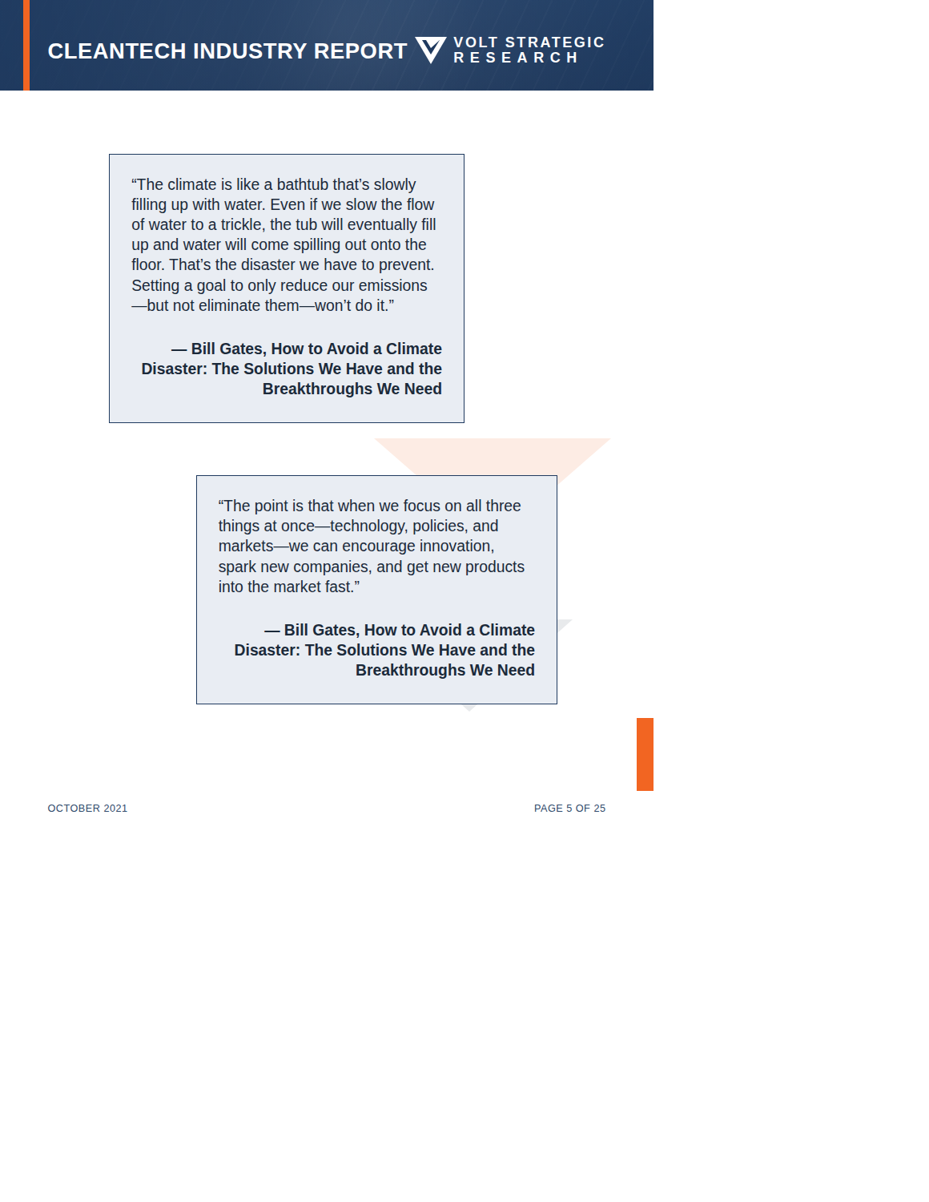Cleantech Industry Report
VOLT STRATEGIC
RESEARCH
“The climate is like a bathtub that’s slowly filling up with water. Even if we slow the flow of water to a trickle, the tub will eventually fill up and water will come spilling out onto the floor. That’s the disaster we have to prevent. Setting a goal to only reduce our emissions—but not eliminate them—won’t do it.”
— Bill Gates, How to Avoid a Climate Disaster: The Solutions We Have and the Breakthroughs We Need
“The point is that when we focus on all three things at once—technology, policies, and markets—we can encourage innovation, spark new companies, and get new products into the market fast.”
— Bill Gates, How to Avoid a Climate Disaster: The Solutions We Have and the Breakthroughs We Need
OCTOBER 2021
PAGE 5 OF 25